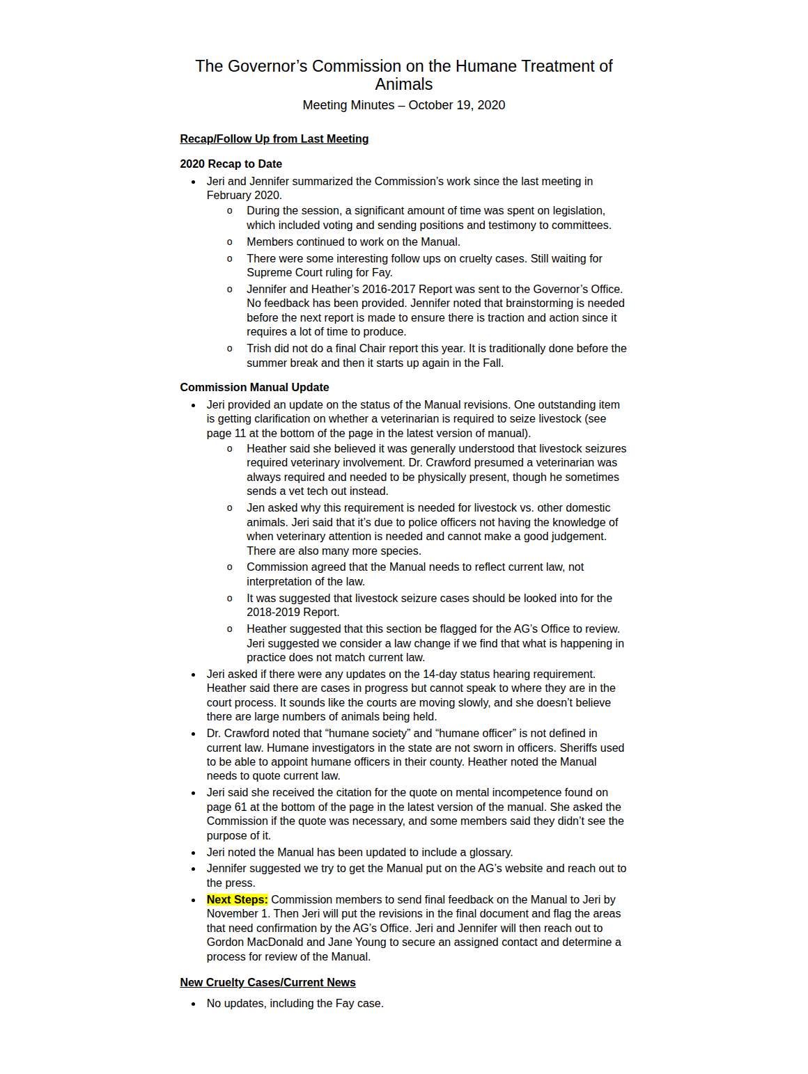The Governor’s Commission on the Humane Treatment of Animals
Meeting Minutes – October 19, 2020
Recap/Follow Up from Last Meeting
2020 Recap to Date
Jeri and Jennifer summarized the Commission’s work since the last meeting in February 2020.
During the session, a significant amount of time was spent on legislation, which included voting and sending positions and testimony to committees.
Members continued to work on the Manual.
There were some interesting follow ups on cruelty cases. Still waiting for Supreme Court ruling for Fay.
Jennifer and Heather’s 2016-2017 Report was sent to the Governor’s Office. No feedback has been provided. Jennifer noted that brainstorming is needed before the next report is made to ensure there is traction and action since it requires a lot of time to produce.
Trish did not do a final Chair report this year. It is traditionally done before the summer break and then it starts up again in the Fall.
Commission Manual Update
Jeri provided an update on the status of the Manual revisions. One outstanding item is getting clarification on whether a veterinarian is required to seize livestock (see page 11 at the bottom of the page in the latest version of manual).
Heather said she believed it was generally understood that livestock seizures required veterinary involvement. Dr. Crawford presumed a veterinarian was always required and needed to be physically present, though he sometimes sends a vet tech out instead.
Jen asked why this requirement is needed for livestock vs. other domestic animals. Jeri said that it’s due to police officers not having the knowledge of when veterinary attention is needed and cannot make a good judgement. There are also many more species.
Commission agreed that the Manual needs to reflect current law, not interpretation of the law.
It was suggested that livestock seizure cases should be looked into for the 2018-2019 Report.
Heather suggested that this section be flagged for the AG’s Office to review. Jeri suggested we consider a law change if we find that what is happening in practice does not match current law.
Jeri asked if there were any updates on the 14-day status hearing requirement. Heather said there are cases in progress but cannot speak to where they are in the court process. It sounds like the courts are moving slowly, and she doesn’t believe there are large numbers of animals being held.
Dr. Crawford noted that “humane society” and “humane officer” is not defined in current law. Humane investigators in the state are not sworn in officers. Sheriffs used to be able to appoint humane officers in their county. Heather noted the Manual needs to quote current law.
Jeri said she received the citation for the quote on mental incompetence found on page 61 at the bottom of the page in the latest version of the manual. She asked the Commission if the quote was necessary, and some members said they didn’t see the purpose of it.
Jeri noted the Manual has been updated to include a glossary.
Jennifer suggested we try to get the Manual put on the AG’s website and reach out to the press.
Next Steps: Commission members to send final feedback on the Manual to Jeri by November 1. Then Jeri will put the revisions in the final document and flag the areas that need confirmation by the AG’s Office. Jeri and Jennifer will then reach out to Gordon MacDonald and Jane Young to secure an assigned contact and determine a process for review of the Manual.
New Cruelty Cases/Current News
No updates, including the Fay case.